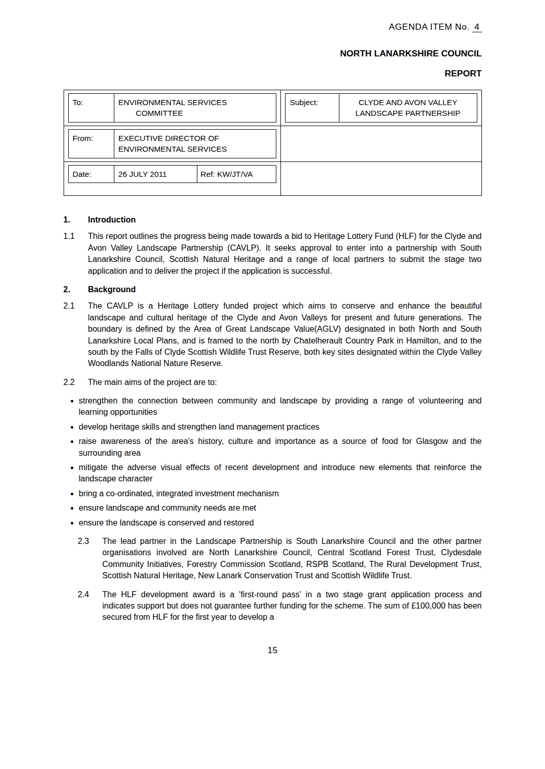AGENDA ITEM No. 4
NORTH LANARKSHIRE COUNCIL
REPORT
| / To: / ENVIRONMENTAL SERVICES COMMITTEE / | / Subject: / CLYDE AND AVON VALLEY LANDSCAPE PARTNERSHIP / |
| / From: / EXECUTIVE DIRECTOR OF ENVIRONMENTAL SERVICES / | |
| / Date: / 26 JULY 2011 / Ref: KW/JT/VA / | |
1.
Introduction
1.1
This report outlines the progress being made towards a bid to Heritage Lottery Fund (HLF) for the Clyde and Avon Valley Landscape Partnership (CAVLP). It seeks approval to enter into a partnership with South Lanarkshire Council, Scottish Natural Heritage and a range of local partners to submit the stage two application and to deliver the project if the application is successful.
2.
Background
2.1
The CAVLP is a Heritage Lottery funded project which aims to conserve and enhance the beautiful landscape and cultural heritage of the Clyde and Avon Valleys for present and future generations. The boundary is defined by the Area of Great Landscape Value(AGLV) designated in both North and South Lanarkshire Local Plans, and is framed to the north by Chatelherault Country Park in Hamilton, and to the south by the Falls of Clyde Scottish Wildlife Trust Reserve, both key sites designated within the Clyde Valley Woodlands National Nature Reserve.
2.2
The main aims of the project are to:
strengthen the connection between community and landscape by providing a range of volunteering and learning opportunities
develop heritage skills and strengthen land management practices
raise awareness of the area's history, culture and importance as a source of food for Glasgow and the surrounding area
mitigate the adverse visual effects of recent development and introduce new elements that reinforce the landscape character
bring a co-ordinated, integrated investment mechanism
ensure landscape and community needs are met
ensure the landscape is conserved and restored
2.3
The lead partner in the Landscape Partnership is South Lanarkshire Council and the other partner organisations involved are North Lanarkshire Council, Central Scotland Forest Trust, Clydesdale Community Initiatives, Forestry Commission Scotland, RSPB Scotland, The Rural Development Trust, Scottish Natural Heritage, New Lanark Conservation Trust and Scottish Wildlife Trust.
2.4
The HLF development award is a 'first-round pass' in a two stage grant application process and indicates support but does not guarantee further funding for the scheme. The sum of £100,000 has been secured from HLF for the first year to develop a
15